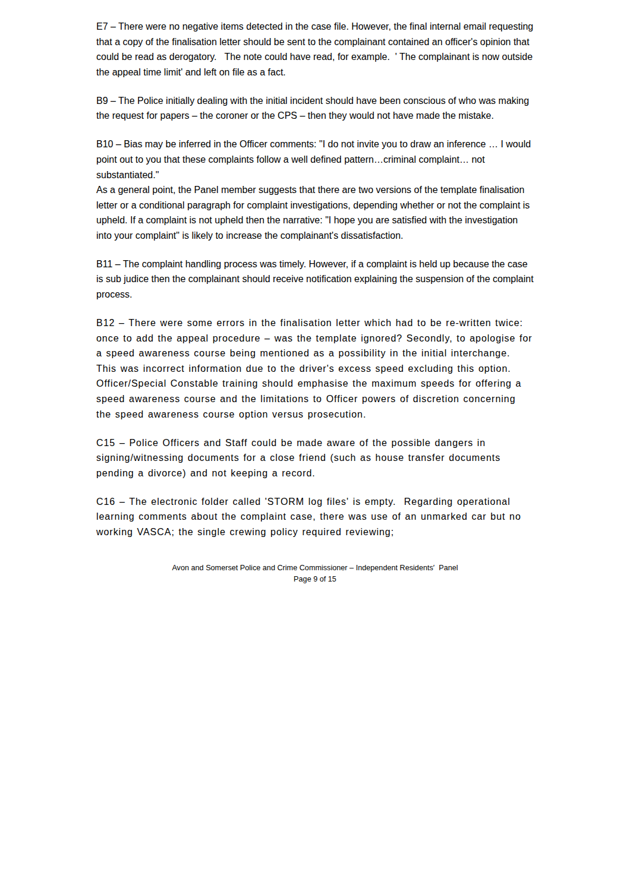E7 – There were no negative items detected in the case file. However, the final internal email requesting that a copy of the finalisation letter should be sent to the complainant contained an officer's opinion that could be read as derogatory. The note could have read, for example. ' The complainant is now outside the appeal time limit' and left on file as a fact.
B9 – The Police initially dealing with the initial incident should have been conscious of who was making the request for papers – the coroner or the CPS – then they would not have made the mistake.
B10 – Bias may be inferred in the Officer comments: "I do not invite you to draw an inference … I would point out to you that these complaints follow a well defined pattern…criminal complaint… not substantiated."
As a general point, the Panel member suggests that there are two versions of the template finalisation letter or a conditional paragraph for complaint investigations, depending whether or not the complaint is upheld. If a complaint is not upheld then the narrative: "I hope you are satisfied with the investigation into your complaint" is likely to increase the complainant's dissatisfaction.
B11 – The complaint handling process was timely. However, if a complaint is held up because the case is sub judice then the complainant should receive notification explaining the suspension of the complaint process.
B12 – There were some errors in the finalisation letter which had to be re-written twice: once to add the appeal procedure – was the template ignored? Secondly, to apologise for a speed awareness course being mentioned as a possibility in the initial interchange. This was incorrect information due to the driver's excess speed excluding this option. Officer/Special Constable training should emphasise the maximum speeds for offering a speed awareness course and the limitations to Officer powers of discretion concerning the speed awareness course option versus prosecution.
C15 – Police Officers and Staff could be made aware of the possible dangers in signing/witnessing documents for a close friend (such as house transfer documents pending a divorce) and not keeping a record.
C16 – The electronic folder called 'STORM log files' is empty. Regarding operational learning comments about the complaint case, there was use of an unmarked car but no working VASCA; the single crewing policy required reviewing;
Avon and Somerset Police and Crime Commissioner – Independent Residents′ Panel
Page 9 of 15